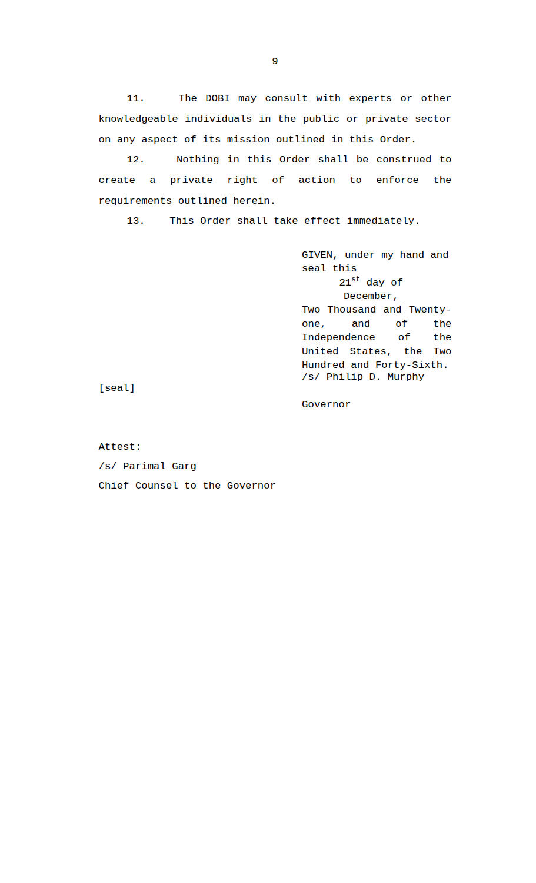9
11. The DOBI may consult with experts or other knowledgeable individuals in the public or private sector on any aspect of its mission outlined in this Order.
12. Nothing in this Order shall be construed to create a private right of action to enforce the requirements outlined herein.
13. This Order shall take effect immediately.
GIVEN, under my hand and seal this
21st day of December,
Two Thousand and Twenty-one, and of the Independence of the United States, the Two Hundred and Forty-Sixth.
[seal]
/s/ Philip D. Murphy
Governor
Attest:
/s/ Parimal Garg
Chief Counsel to the Governor